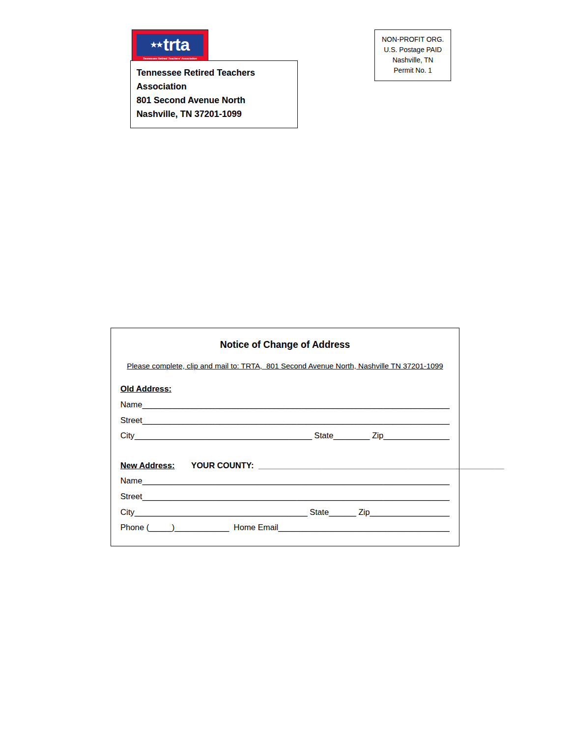★★trta
Tennessee Retired Teachers' Association
an NEA-Retired affiliate
Tennessee Retired Teachers Association
801 Second Avenue North
Nashville, TN 37201-1099
NON-PROFIT ORG.
U.S. Postage PAID
Nashville, TN
Permit No. 1
Notice of Change of Address
Please complete, clip and mail to: TRTA, 801 Second Avenue North, Nashville TN 37201-1099
Old Address:
Name_______________________________________________________________________________
Street_______________________________________________________________________________
City_______________________________________ State________ Zip________________________
New Address: YOUR COUNTY: ______________________________________________________
Name______________________________________________________________________________
Street______________________________________________________________________________
City______________________________________ State______ Zip___________________________
Phone (_____)____________ Home Email_________________________________________________